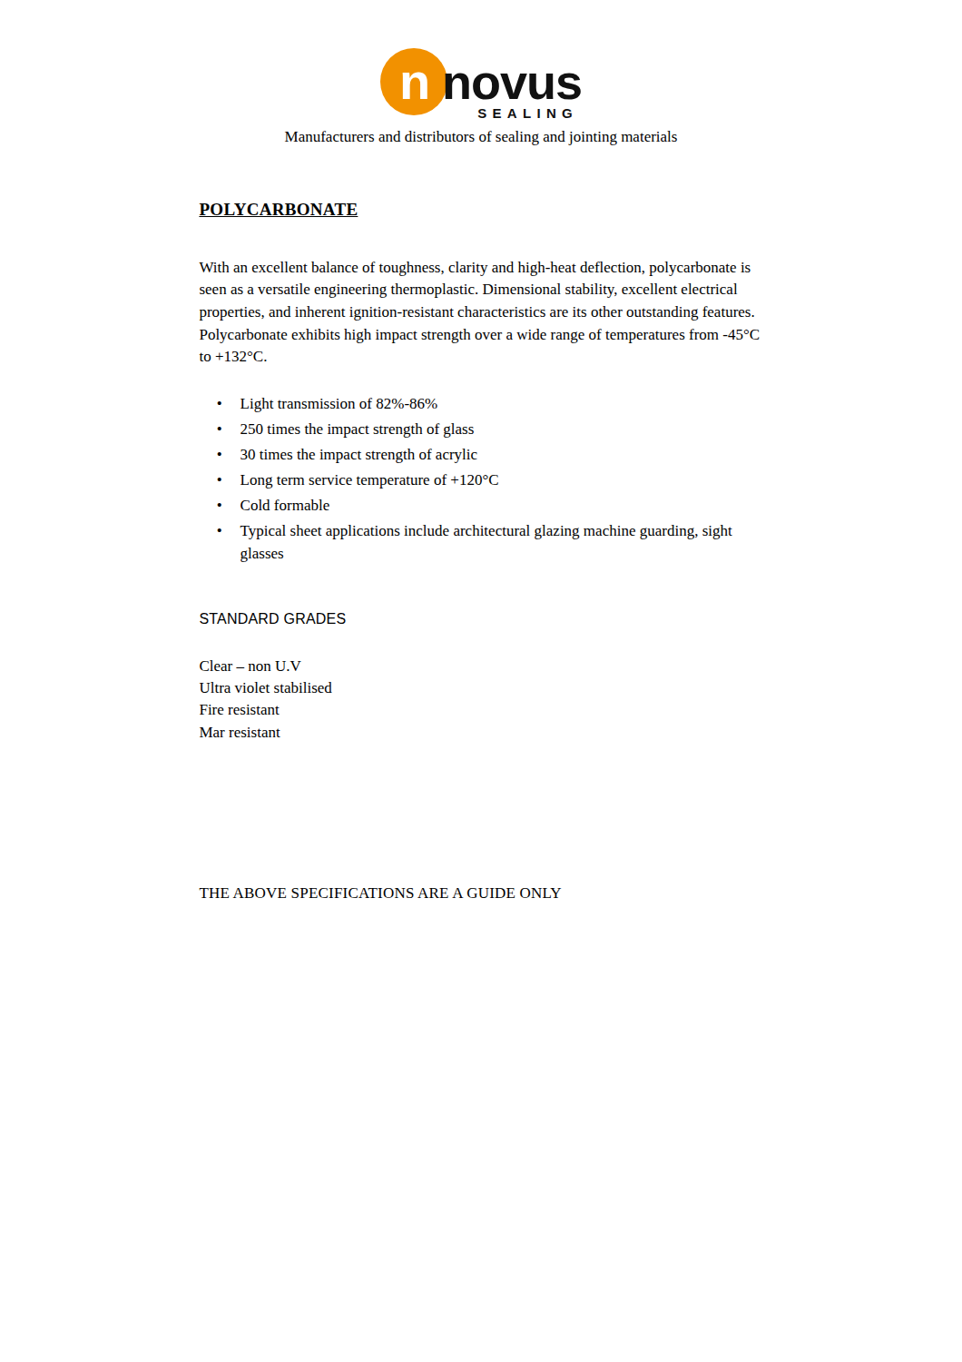nnovus
SEALING
Manufacturers and distributors of sealing and jointing materials
POLYCARBONATE
With an excellent balance of toughness, clarity and high-heat deflection, polycarbonate is seen as a versatile engineering thermoplastic. Dimensional stability, excellent electrical properties, and inherent ignition-resistant characteristics are its other outstanding features. Polycarbonate exhibits high impact strength over a wide range of temperatures from -45°C to +132°C.
Light transmission of 82%-86%
250 times the impact strength of glass
30 times the impact strength of acrylic
Long term service temperature of +120°C
Cold formable
Typical sheet applications include architectural glazing machine guarding, sight glasses
STANDARD GRADES
Clear – non U.V
Ultra violet stabilised
Fire resistant
Mar resistant
THE ABOVE SPECIFICATIONS ARE A GUIDE ONLY